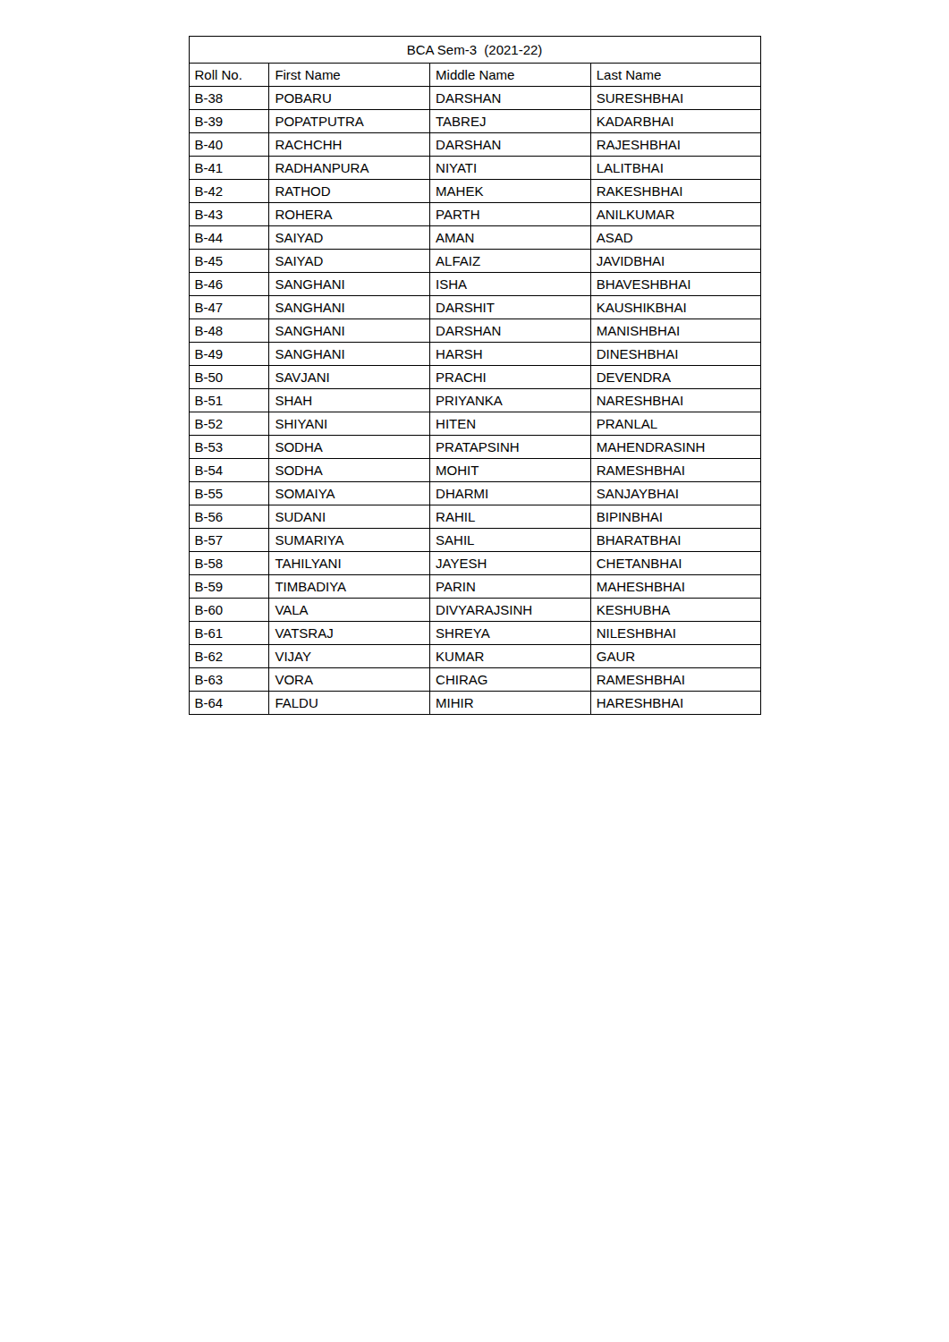BCA Sem-3 (2021-22)
| Roll No. | First Name | Middle Name | Last Name |
| --- | --- | --- | --- |
| B-38 | POBARU | DARSHAN | SURESHBHAI |
| B-39 | POPATPUTRA | TABREJ | KADARBHAI |
| B-40 | RACHCHH | DARSHAN | RAJESHBHAI |
| B-41 | RADHANPURA | NIYATI | LALITBHAI |
| B-42 | RATHOD | MAHEK | RAKESHBHAI |
| B-43 | ROHERA | PARTH | ANILKUMAR |
| B-44 | SAIYAD | AMAN | ASAD |
| B-45 | SAIYAD | ALFAIZ | JAVIDBHAI |
| B-46 | SANGHANI | ISHA | BHAVESHBHAI |
| B-47 | SANGHANI | DARSHIT | KAUSHIKBHAI |
| B-48 | SANGHANI | DARSHAN | MANISHBHAI |
| B-49 | SANGHANI | HARSH | DINESHBHAI |
| B-50 | SAVJANI | PRACHI | DEVENDRA |
| B-51 | SHAH | PRIYANKA | NARESHBHAI |
| B-52 | SHIYANI | HITEN | PRANLAL |
| B-53 | SODHA | PRATAPSINH | MAHENDRASINH |
| B-54 | SODHA | MOHIT | RAMESHBHAI |
| B-55 | SOMAIYA | DHARMI | SANJAYBHAI |
| B-56 | SUDANI | RAHIL | BIPINBHAI |
| B-57 | SUMARIYA | SAHIL | BHARATBHAI |
| B-58 | TAHILYANI | JAYESH | CHETANBHAI |
| B-59 | TIMBADIYA | PARIN | MAHESHBHAI |
| B-60 | VALA | DIVYARAJSINH | KESHUBHA |
| B-61 | VATSRAJ | SHREYA | NILESHBHAI |
| B-62 | VIJAY | KUMAR | GAUR |
| B-63 | VORA | CHIRAG | RAMESHBHAI |
| B-64 | FALDU | MIHIR | HARESHBHAI |